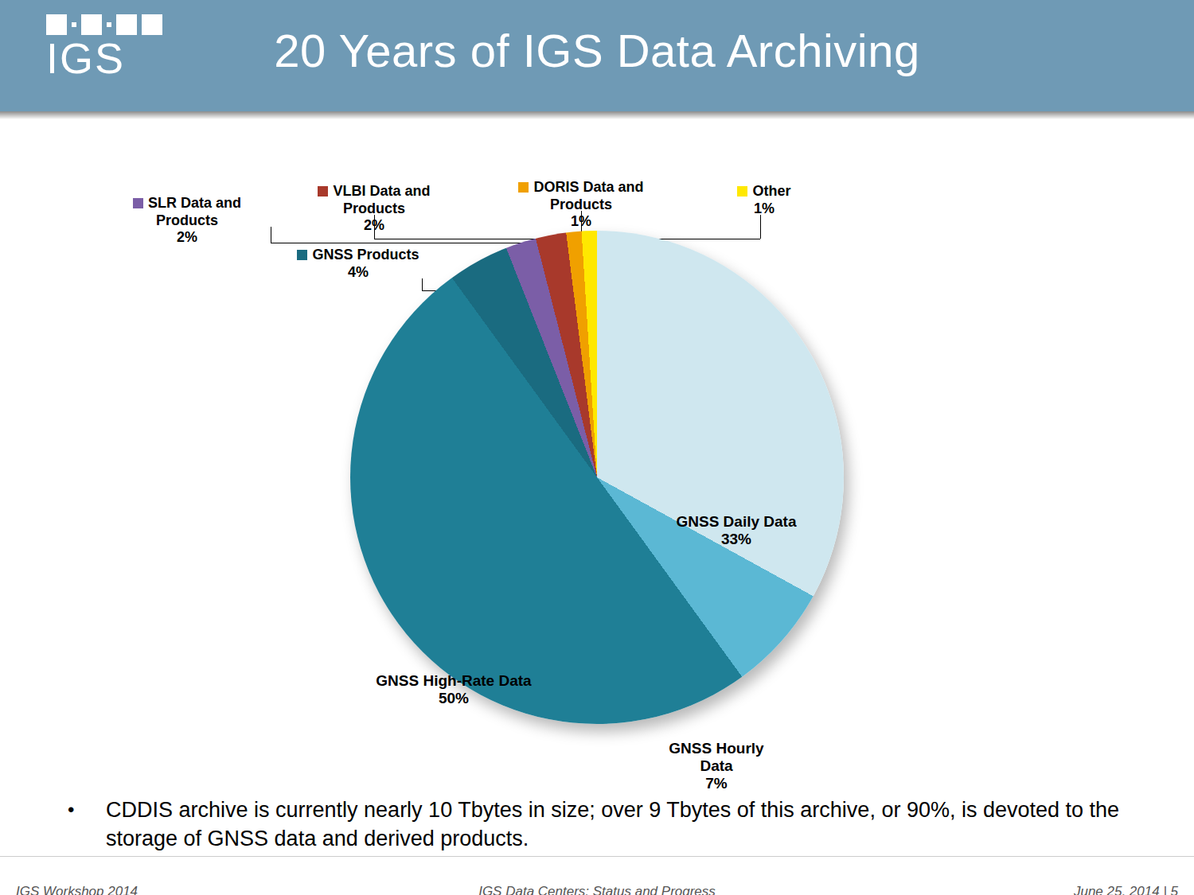IGS
20 Years of IGS Data Archiving
SLR Data and Products
2%
GNSS Products
4%
VLBI Data and Products
2%
DORIS Data and Products
1%
Other
1%
GNSS Daily Data
33%
GNSS Hourly
Data
7%
GNSS High-Rate Data
50%
• CDDIS archive is currently nearly 10 Tbytes in size; over 9 Tbytes of this archive, or 90%, is devoted to the storage of GNSS data and derived products.
IGS Workshop 2014 IGS Data Centers: Status and Progress June 25, 2014 | 5